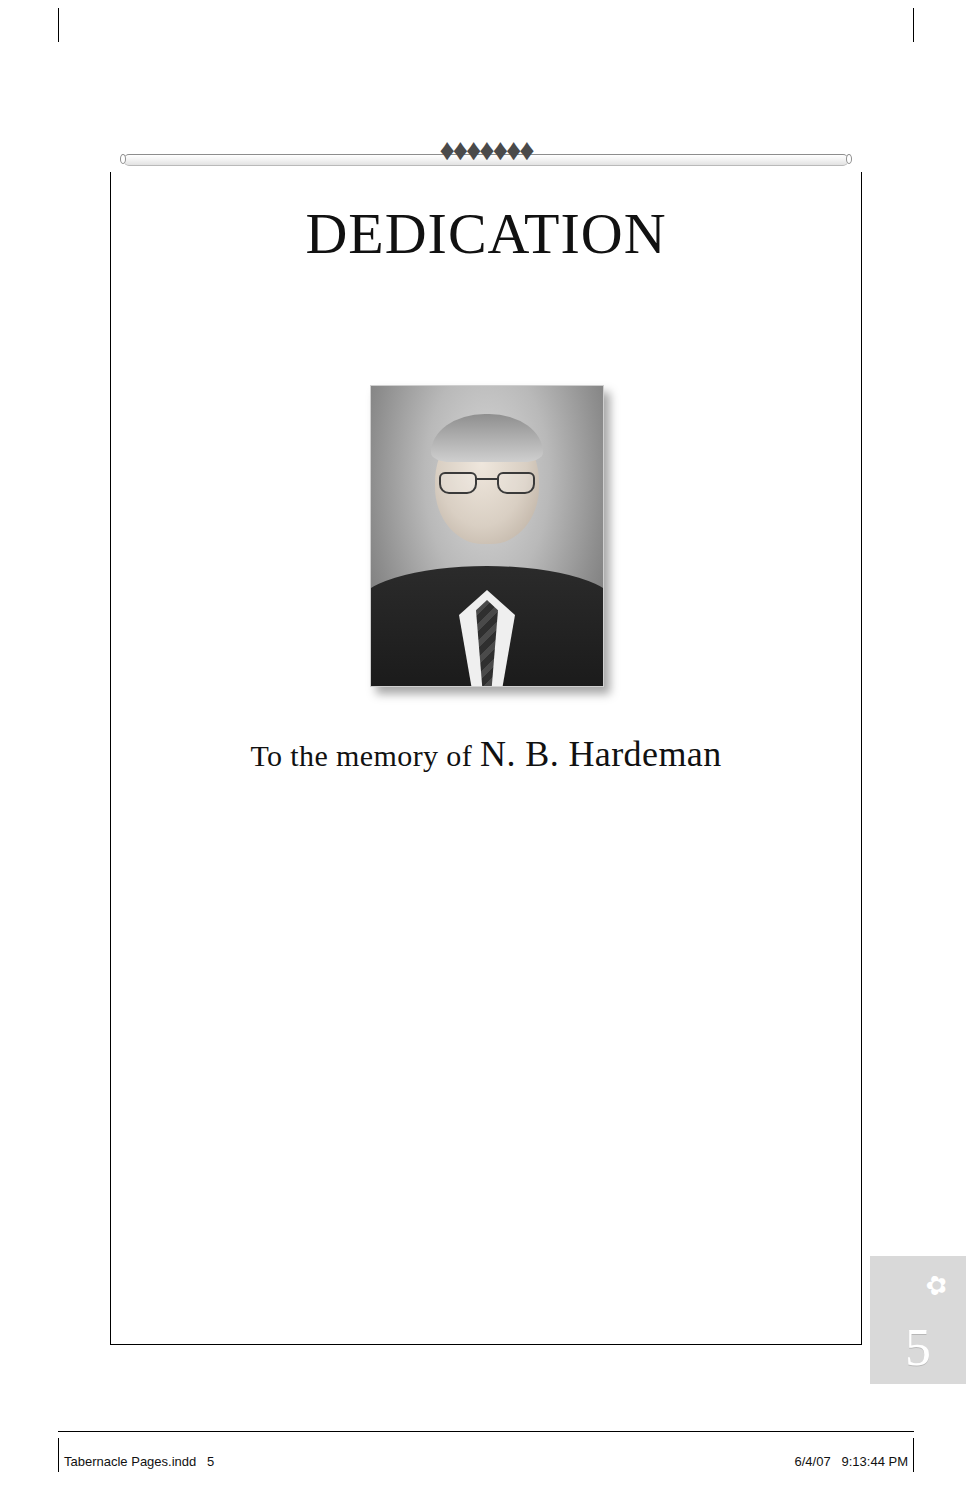♦♦♦♦♦♦♦
DEDICATION
To the memory of N. B. Hardeman
✿ 5
Tabernacle Pages.indd 5 6/4/07 9:13:44 PM